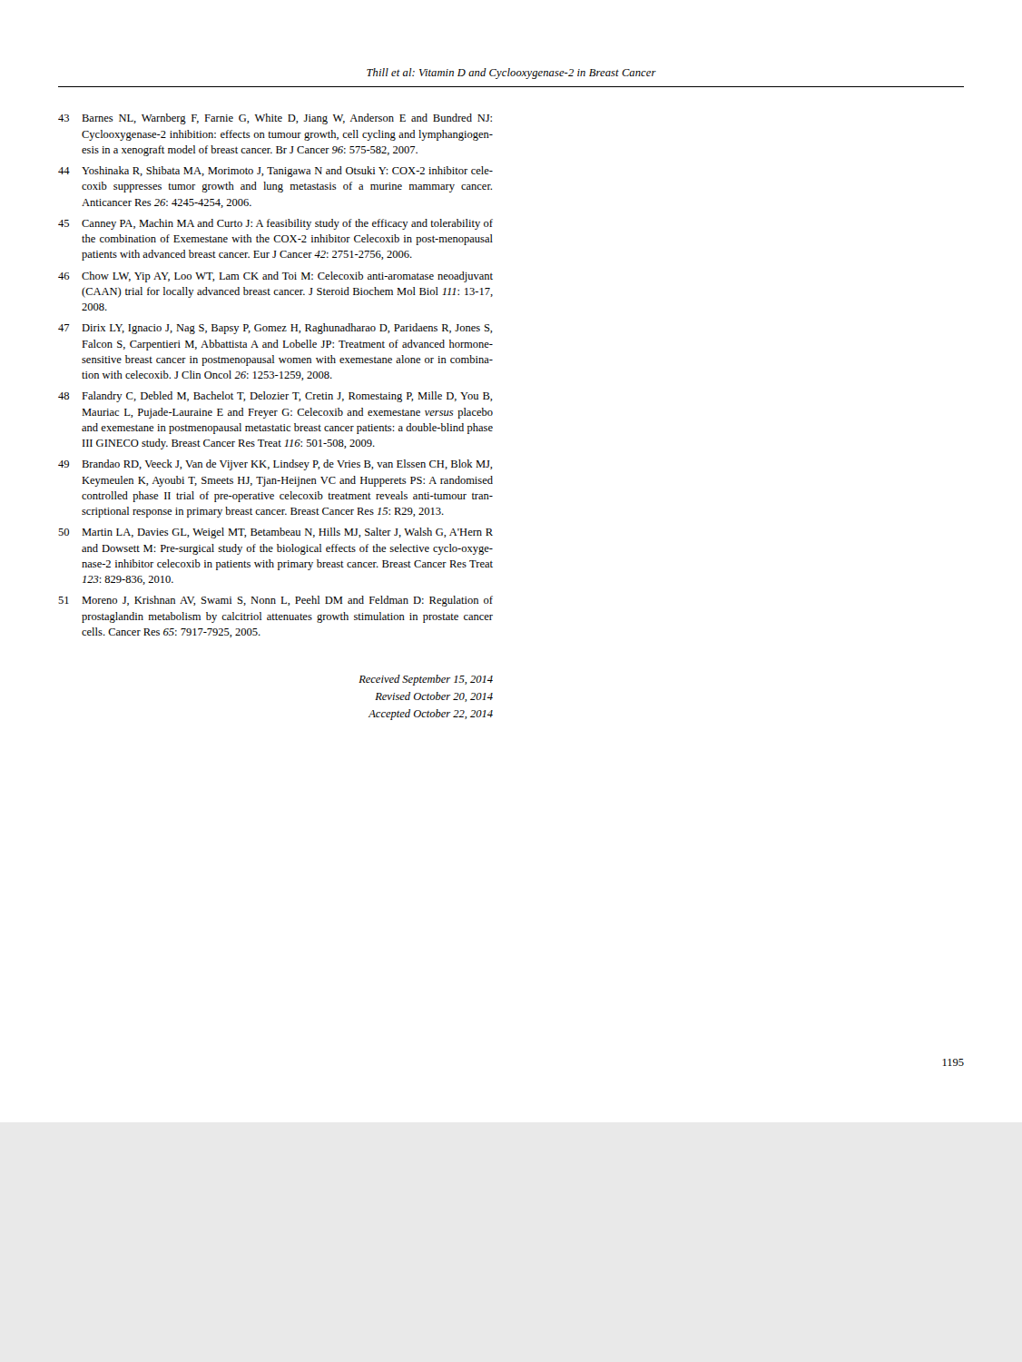Thill et al: Vitamin D and Cyclooxygenase-2 in Breast Cancer
43 Barnes NL, Warnberg F, Farnie G, White D, Jiang W, Anderson E and Bundred NJ: Cyclooxygenase-2 inhibition: effects on tumour growth, cell cycling and lymphangiogenesis in a xenograft model of breast cancer. Br J Cancer 96: 575-582, 2007.
44 Yoshinaka R, Shibata MA, Morimoto J, Tanigawa N and Otsuki Y: COX-2 inhibitor celecoxib suppresses tumor growth and lung metastasis of a murine mammary cancer. Anticancer Res 26: 4245-4254, 2006.
45 Canney PA, Machin MA and Curto J: A feasibility study of the efficacy and tolerability of the combination of Exemestane with the COX-2 inhibitor Celecoxib in post-menopausal patients with advanced breast cancer. Eur J Cancer 42: 2751-2756, 2006.
46 Chow LW, Yip AY, Loo WT, Lam CK and Toi M: Celecoxib anti-aromatase neoadjuvant (CAAN) trial for locally advanced breast cancer. J Steroid Biochem Mol Biol 111: 13-17, 2008.
47 Dirix LY, Ignacio J, Nag S, Bapsy P, Gomez H, Raghunadharao D, Paridaens R, Jones S, Falcon S, Carpentieri M, Abbattista A and Lobelle JP: Treatment of advanced hormone-sensitive breast cancer in postmenopausal women with exemestane alone or in combination with celecoxib. J Clin Oncol 26: 1253-1259, 2008.
48 Falandry C, Debled M, Bachelot T, Delozier T, Cretin J, Romestaing P, Mille D, You B, Mauriac L, Pujade-Lauraine E and Freyer G: Celecoxib and exemestane versus placebo and exemestane in postmenopausal metastatic breast cancer patients: a double-blind phase III GINECO study. Breast Cancer Res Treat 116: 501-508, 2009.
49 Brandao RD, Veeck J, Van de Vijver KK, Lindsey P, de Vries B, van Elssen CH, Blok MJ, Keymeulen K, Ayoubi T, Smeets HJ, Tjan-Heijnen VC and Hupperets PS: A randomised controlled phase II trial of pre-operative celecoxib treatment reveals anti-tumour transcriptional response in primary breast cancer. Breast Cancer Res 15: R29, 2013.
50 Martin LA, Davies GL, Weigel MT, Betambeau N, Hills MJ, Salter J, Walsh G, A'Hern R and Dowsett M: Pre-surgical study of the biological effects of the selective cyclo-oxygenase-2 inhibitor celecoxib in patients with primary breast cancer. Breast Cancer Res Treat 123: 829-836, 2010.
51 Moreno J, Krishnan AV, Swami S, Nonn L, Peehl DM and Feldman D: Regulation of prostaglandin metabolism by calcitriol attenuates growth stimulation in prostate cancer cells. Cancer Res 65: 7917-7925, 2005.
Received September 15, 2014
Revised October 20, 2014
Accepted October 22, 2014
1195